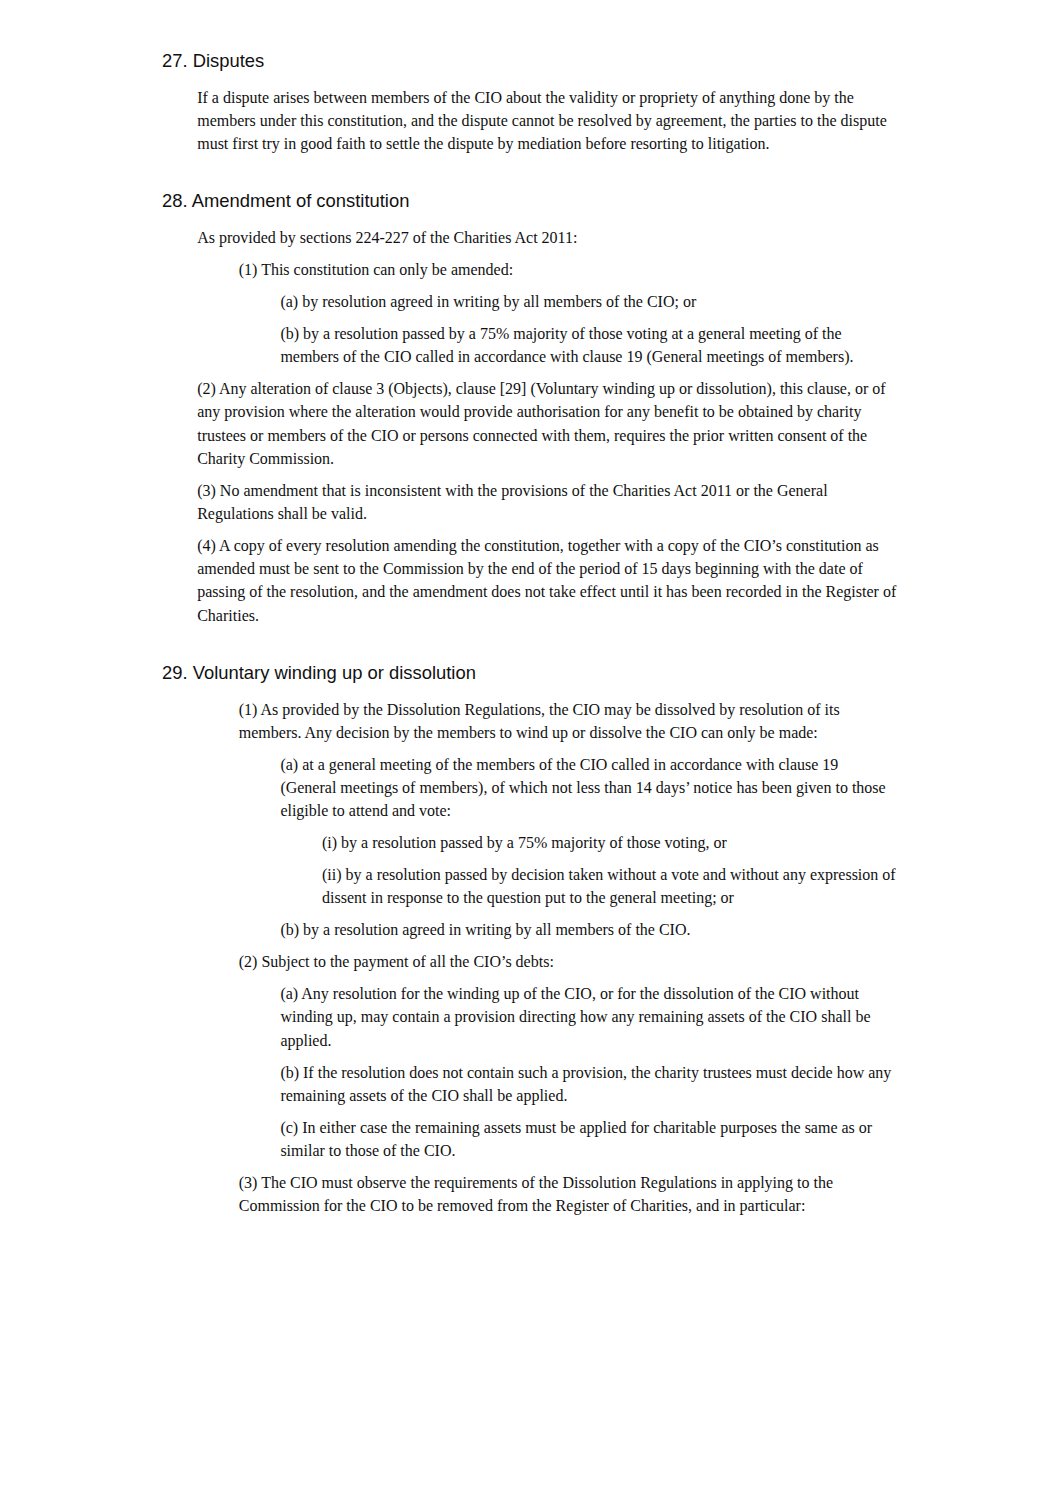27. Disputes
If a dispute arises between members of the CIO about the validity or propriety of anything done by the members under this constitution, and the dispute cannot be resolved by agreement, the parties to the dispute must first try in good faith to settle the dispute by mediation before resorting to litigation.
28. Amendment of constitution
As provided by sections 224-227 of the Charities Act 2011:
(1) This constitution can only be amended:
(a) by resolution agreed in writing by all members of the CIO; or
(b) by a resolution passed by a 75% majority of those voting at a general meeting of the members of the CIO called in accordance with clause 19 (General meetings of members).
(2) Any alteration of clause 3 (Objects), clause [29] (Voluntary winding up or dissolution), this clause, or of any provision where the alteration would provide authorisation for any benefit to be obtained by charity trustees or members of the CIO or persons connected with them, requires the prior written consent of the Charity Commission.
(3) No amendment that is inconsistent with the provisions of the Charities Act 2011 or the General Regulations shall be valid.
(4) A copy of every resolution amending the constitution, together with a copy of the CIO’s constitution as amended must be sent to the Commission by the end of the period of 15 days beginning with the date of passing of the resolution, and the amendment does not take effect until it has been recorded in the Register of Charities.
29. Voluntary winding up or dissolution
(1) As provided by the Dissolution Regulations, the CIO may be dissolved by resolution of its members. Any decision by the members to wind up or dissolve the CIO can only be made:
(a) at a general meeting of the members of the CIO called in accordance with clause 19 (General meetings of members), of which not less than 14 days’ notice has been given to those eligible to attend and vote:
(i) by a resolution passed by a 75% majority of those voting, or
(ii) by a resolution passed by decision taken without a vote and without any expression of dissent in response to the question put to the general meeting; or
(b) by a resolution agreed in writing by all members of the CIO.
(2) Subject to the payment of all the CIO’s debts:
(a) Any resolution for the winding up of the CIO, or for the dissolution of the CIO without winding up, may contain a provision directing how any remaining assets of the CIO shall be applied.
(b) If the resolution does not contain such a provision, the charity trustees must decide how any remaining assets of the CIO shall be applied.
(c) In either case the remaining assets must be applied for charitable purposes the same as or similar to those of the CIO.
(3) The CIO must observe the requirements of the Dissolution Regulations in applying to the Commission for the CIO to be removed from the Register of Charities, and in particular: